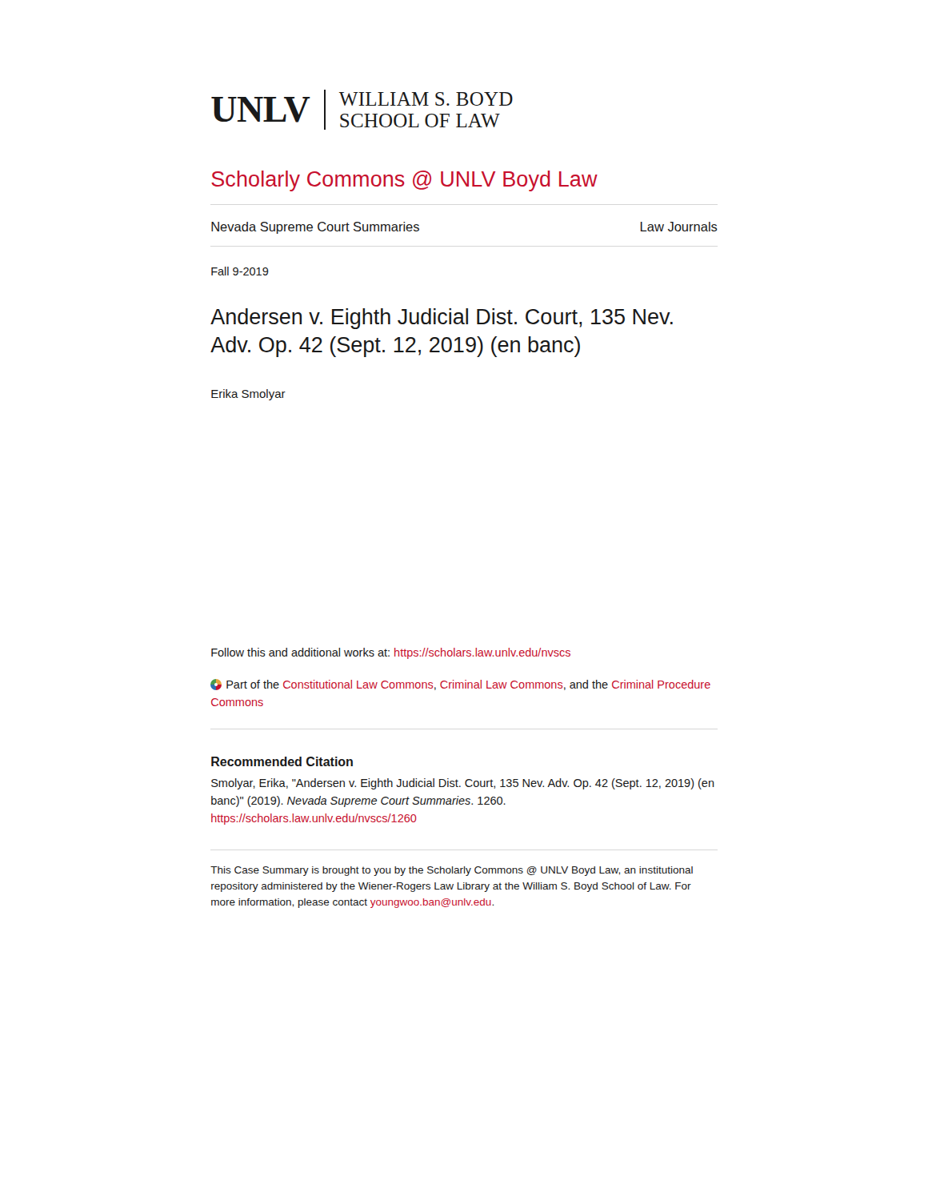UNLV
WILLIAM S. BOYD
SCHOOL OF LAW
Scholarly Commons @ UNLV Boyd Law
Nevada Supreme Court Summaries
Law Journals
Fall 9-2019
Andersen v. Eighth Judicial Dist. Court, 135 Nev. Adv. Op. 42 (Sept. 12, 2019) (en banc)
Erika Smolyar
Follow this and additional works at: https://scholars.law.unlv.edu/nvscs
Part of the Constitutional Law Commons, Criminal Law Commons, and the Criminal Procedure Commons
Recommended Citation
Smolyar, Erika, "Andersen v. Eighth Judicial Dist. Court, 135 Nev. Adv. Op. 42 (Sept. 12, 2019) (en banc)" (2019). Nevada Supreme Court Summaries. 1260.
https://scholars.law.unlv.edu/nvscs/1260
This Case Summary is brought to you by the Scholarly Commons @ UNLV Boyd Law, an institutional repository administered by the Wiener-Rogers Law Library at the William S. Boyd School of Law. For more information, please contact youngwoo.ban@unlv.edu.